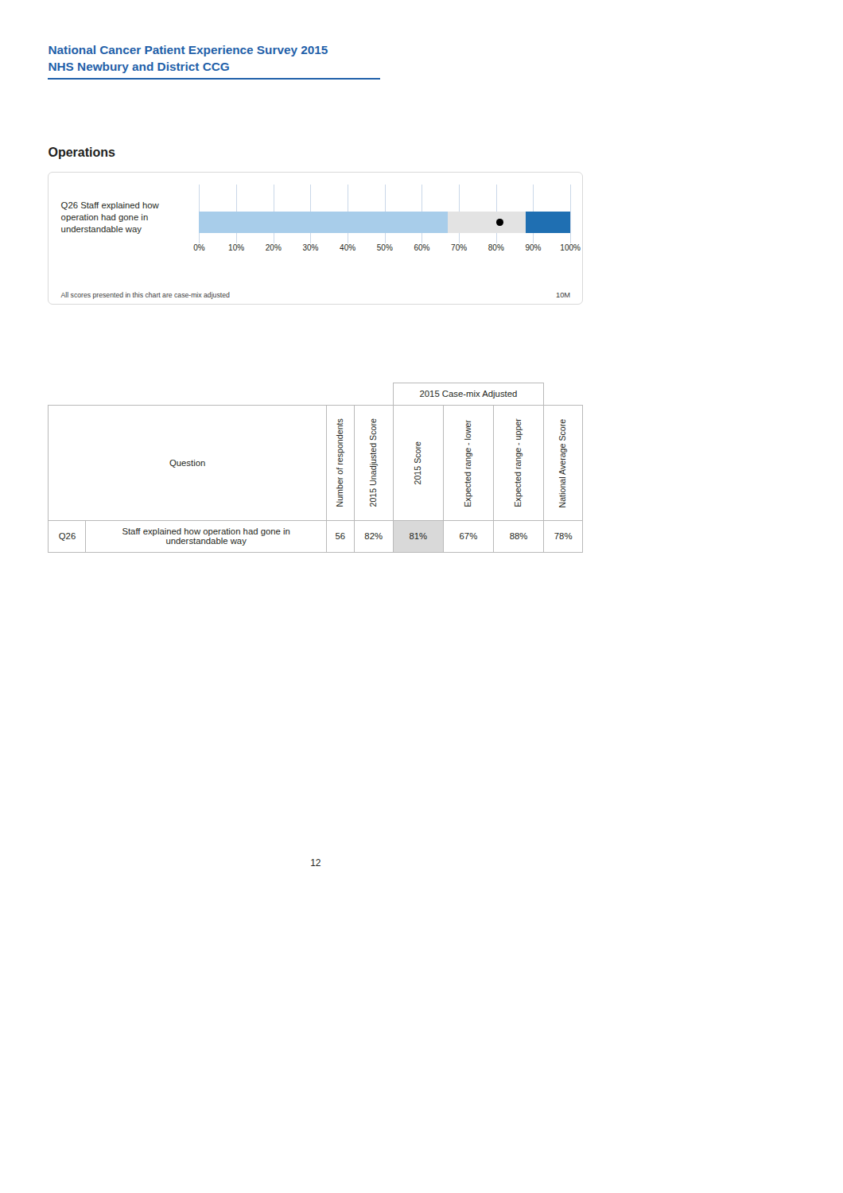National Cancer Patient Experience Survey 2015
NHS Newbury and District CCG
Operations
Q26 Staff explained how operation had gone in understandable way
0% 10% 20% 30% 40% 50% 60% 70% 80% 90% 100%
All scores presented in this chart are case-mix adjusted
10M
| | | | 2015 Case-mix Adjusted | |
| --- | --- | --- | --- | --- |
| Question | Number of respondents | 2015 Unadjusted Score | 2015 Score | Expected range - lower | Expected range - upper | National Average Score |
| Q26 | Staff explained how operation had gone in understandable way | 56 | 82% | 81% | 67% | 88% | 78% |
12